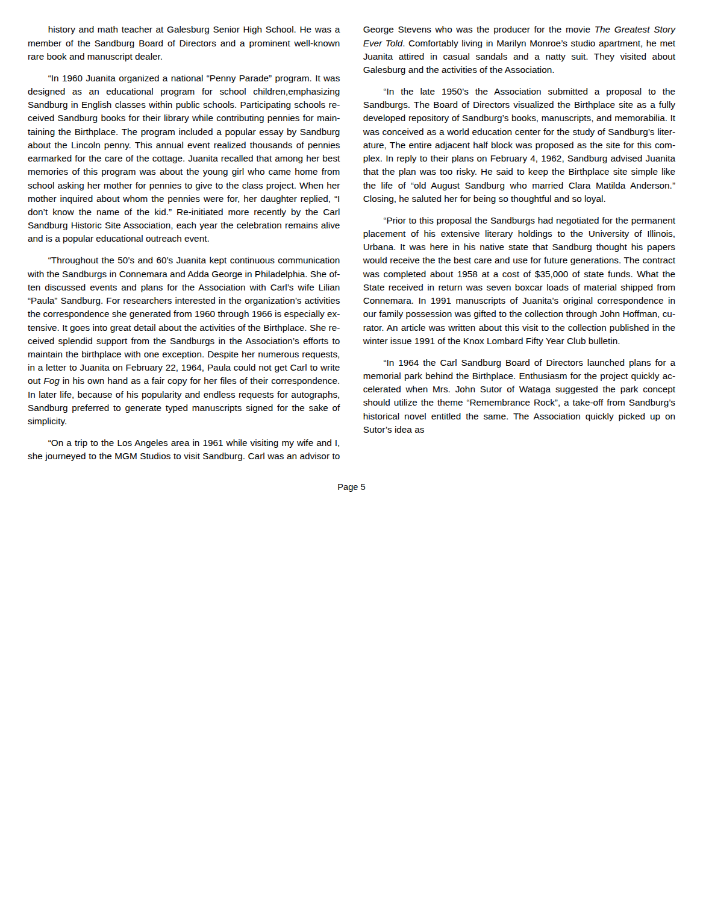history and math teacher at Galesburg Senior High School. He was a member of the Sandburg Board of Directors and a prominent well-known rare book and manuscript dealer.
“In 1960 Juanita organized a national “Penny Parade” program. It was designed as an educational program for school children,emphasizing Sandburg in English classes within public schools. Participating schools received Sandburg books for their library while contributing pennies for maintaining the Birthplace. The program included a popular essay by Sandburg about the Lincoln penny. This annual event realized thousands of pennies earmarked for the care of the cottage. Juanita recalled that among her best memories of this program was about the young girl who came home from school asking her mother for pennies to give to the class project. When her mother inquired about whom the pennies were for, her daughter replied, “I don’t know the name of the kid.” Re-initiated more recently by the Carl Sandburg Historic Site Association, each year the celebration remains alive and is a popular educational outreach event.
“Throughout the 50’s and 60’s Juanita kept continuous communication with the Sandburgs in Connemara and Adda George in Philadelphia. She often discussed events and plans for the Association with Carl’s wife Lilian “Paula” Sandburg. For researchers interested in the organization’s activities the correspondence she generated from 1960 through 1966 is especially extensive. It goes into great detail about the activities of the Birthplace. She received splendid support from the Sandburgs in the Association’s efforts to maintain the birthplace with one exception. Despite her numerous requests, in a letter to Juanita on February 22, 1964, Paula could not get Carl to write out Fog in his own hand as a fair copy for her files of their correspondence. In later life, because of his popularity and endless requests for autographs, Sandburg preferred to generate typed manuscripts signed for the sake of simplicity.
“On a trip to the Los Angeles area in 1961 while visiting my wife and I, she journeyed to the MGM Studios to visit Sandburg. Carl was an advisor to George Stevens who was the producer for the movie The Greatest Story Ever Told. Comfortably living in Marilyn Monroe’s studio apartment, he met Juanita attired in casual sandals and a natty suit. They visited about Galesburg and the activities of the Association.
“In the late 1950’s the Association submitted a proposal to the Sandburgs. The Board of Directors visualized the Birthplace site as a fully developed repository of Sandburg’s books, manuscripts, and memorabilia. It was conceived as a world education center for the study of Sandburg’s literature, The entire adjacent half block was proposed as the site for this complex. In reply to their plans on February 4, 1962, Sandburg advised Juanita that the plan was too risky. He said to keep the Birthplace site simple like the life of “old August Sandburg who married Clara Matilda Anderson.” Closing, he saluted her for being so thoughtful and so loyal.
“Prior to this proposal the Sandburgs had negotiated for the permanent placement of his extensive literary holdings to the University of Illinois, Urbana. It was here in his native state that Sandburg thought his papers would receive the the best care and use for future generations. The contract was completed about 1958 at a cost of $35,000 of state funds. What the State received in return was seven boxcar loads of material shipped from Connemara. In 1991 manuscripts of Juanita’s original correspondence in our family possession was gifted to the collection through John Hoffman, curator. An article was written about this visit to the collection published in the winter issue 1991 of the Knox Lombard Fifty Year Club bulletin.
“In 1964 the Carl Sandburg Board of Directors launched plans for a memorial park behind the Birthplace. Enthusiasm for the project quickly accelerated when Mrs. John Sutor of Wataga suggested the park concept should utilize the theme “Remembrance Rock”, a take-off from Sandburg’s historical novel entitled the same. The Association quickly picked up on Sutor’s idea as
Page 5